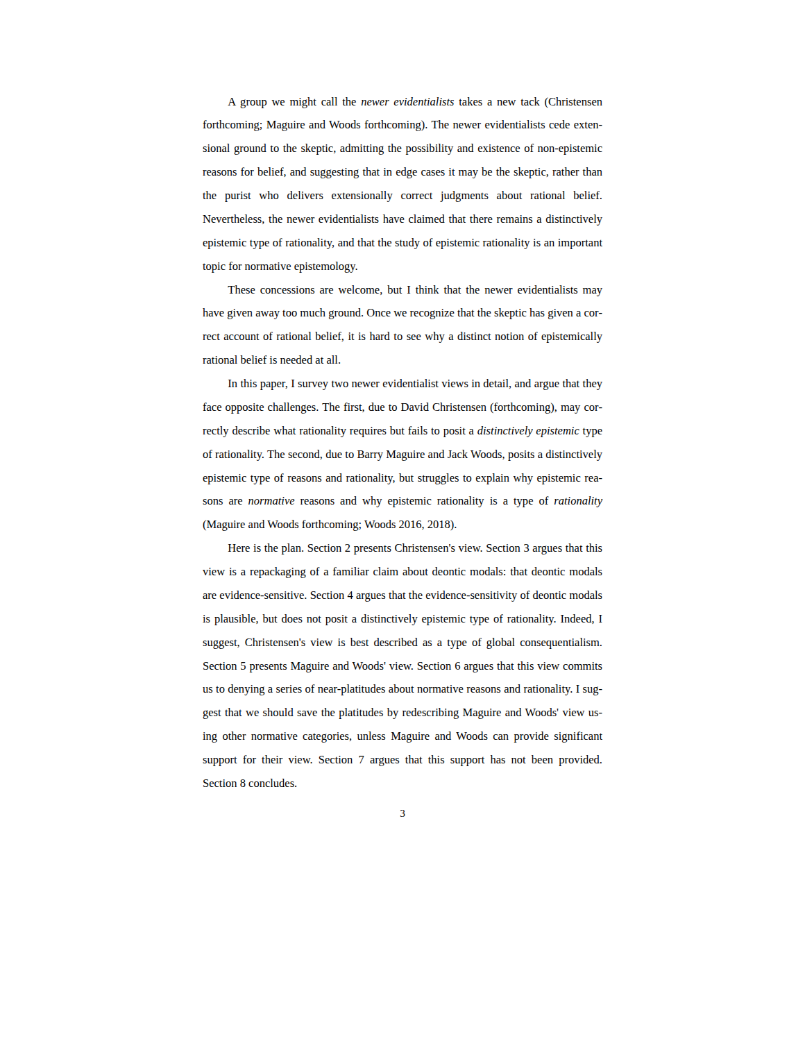A group we might call the newer evidentialists takes a new tack (Christensen forthcoming; Maguire and Woods forthcoming). The newer evidentialists cede extensional ground to the skeptic, admitting the possibility and existence of non-epistemic reasons for belief, and suggesting that in edge cases it may be the skeptic, rather than the purist who delivers extensionally correct judgments about rational belief. Nevertheless, the newer evidentialists have claimed that there remains a distinctively epistemic type of rationality, and that the study of epistemic rationality is an important topic for normative epistemology.
These concessions are welcome, but I think that the newer evidentialists may have given away too much ground. Once we recognize that the skeptic has given a correct account of rational belief, it is hard to see why a distinct notion of epistemically rational belief is needed at all.
In this paper, I survey two newer evidentialist views in detail, and argue that they face opposite challenges. The first, due to David Christensen (forthcoming), may correctly describe what rationality requires but fails to posit a distinctively epistemic type of rationality. The second, due to Barry Maguire and Jack Woods, posits a distinctively epistemic type of reasons and rationality, but struggles to explain why epistemic reasons are normative reasons and why epistemic rationality is a type of rationality (Maguire and Woods forthcoming; Woods 2016, 2018).
Here is the plan. Section 2 presents Christensen's view. Section 3 argues that this view is a repackaging of a familiar claim about deontic modals: that deontic modals are evidence-sensitive. Section 4 argues that the evidence-sensitivity of deontic modals is plausible, but does not posit a distinctively epistemic type of rationality. Indeed, I suggest, Christensen's view is best described as a type of global consequentialism. Section 5 presents Maguire and Woods' view. Section 6 argues that this view commits us to denying a series of near-platitudes about normative reasons and rationality. I suggest that we should save the platitudes by redescribing Maguire and Woods' view using other normative categories, unless Maguire and Woods can provide significant support for their view. Section 7 argues that this support has not been provided. Section 8 concludes.
3